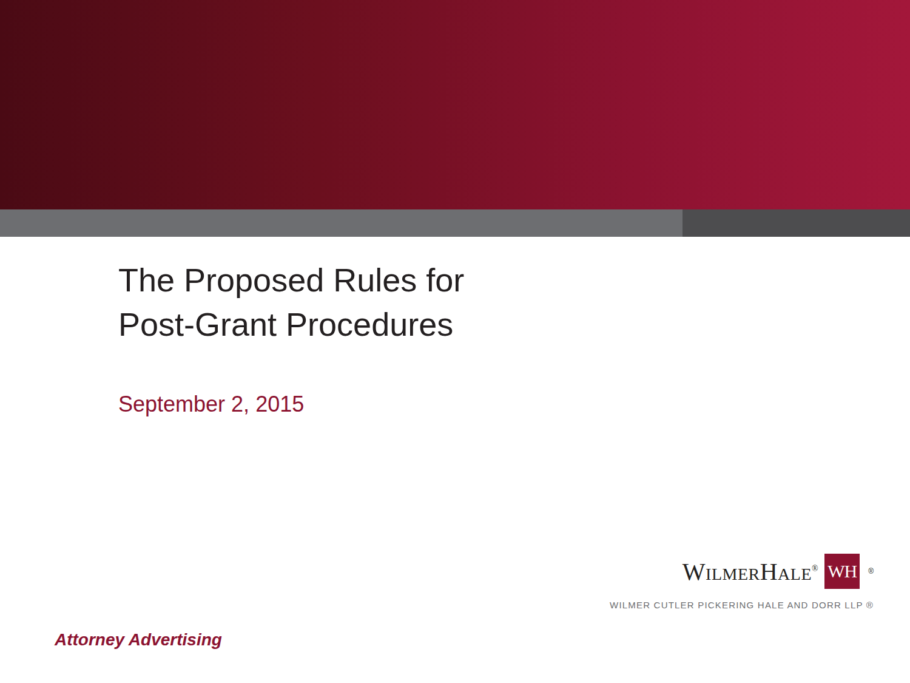The Proposed Rules for
Post-Grant Procedures
September 2, 2015
Attorney Advertising
WilmerHale® WH ®
WILMER CUTLER PICKERING HALE AND DORR LLP ®